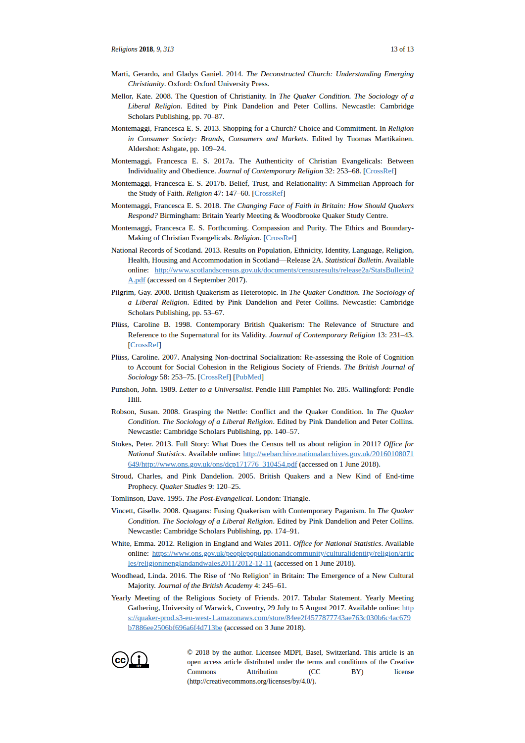Religions 2018, 9, 313
13 of 13
Marti, Gerardo, and Gladys Ganiel. 2014. The Deconstructed Church: Understanding Emerging Christianity. Oxford: Oxford University Press.
Mellor, Kate. 2008. The Question of Christianity. In The Quaker Condition. The Sociology of a Liberal Religion. Edited by Pink Dandelion and Peter Collins. Newcastle: Cambridge Scholars Publishing, pp. 70–87.
Montemaggi, Francesca E. S. 2013. Shopping for a Church? Choice and Commitment. In Religion in Consumer Society: Brands, Consumers and Markets. Edited by Tuomas Martikainen. Aldershot: Ashgate, pp. 109–24.
Montemaggi, Francesca E. S. 2017a. The Authenticity of Christian Evangelicals: Between Individuality and Obedience. Journal of Contemporary Religion 32: 253–68. [CrossRef]
Montemaggi, Francesca E. S. 2017b. Belief, Trust, and Relationality: A Simmelian Approach for the Study of Faith. Religion 47: 147–60. [CrossRef]
Montemaggi, Francesca E. S. 2018. The Changing Face of Faith in Britain: How Should Quakers Respond? Birmingham: Britain Yearly Meeting & Woodbrooke Quaker Study Centre.
Montemaggi, Francesca E. S. Forthcoming. Compassion and Purity. The Ethics and Boundary-Making of Christian Evangelicals. Religion. [CrossRef]
National Records of Scotland. 2013. Results on Population, Ethnicity, Identity, Language, Religion, Health, Housing and Accommodation in Scotland—Release 2A. Statistical Bulletin. Available online: http://www.scotlandscensus.gov.uk/documents/censusresults/release2a/StatsBulletin2A.pdf (accessed on 4 September 2017).
Pilgrim, Gay. 2008. British Quakerism as Heterotopic. In The Quaker Condition. The Sociology of a Liberal Religion. Edited by Pink Dandelion and Peter Collins. Newcastle: Cambridge Scholars Publishing, pp. 53–67.
Plüss, Caroline B. 1998. Contemporary British Quakerism: The Relevance of Structure and Reference to the Supernatural for its Validity. Journal of Contemporary Religion 13: 231–43. [CrossRef]
Plüss, Caroline. 2007. Analysing Non-doctrinal Socialization: Re-assessing the Role of Cognition to Account for Social Cohesion in the Religious Society of Friends. The British Journal of Sociology 58: 253–75. [CrossRef] [PubMed]
Punshon, John. 1989. Letter to a Universalist. Pendle Hill Pamphlet No. 285. Wallingford: Pendle Hill.
Robson, Susan. 2008. Grasping the Nettle: Conflict and the Quaker Condition. In The Quaker Condition. The Sociology of a Liberal Religion. Edited by Pink Dandelion and Peter Collins. Newcastle: Cambridge Scholars Publishing, pp. 140–57.
Stokes, Peter. 2013. Full Story: What Does the Census tell us about religion in 2011? Office for National Statistics. Available online: http://webarchive.nationalarchives.gov.uk/20160108071649/http://www.ons.gov.uk/ons/dcp171776_310454.pdf (accessed on 1 June 2018).
Stroud, Charles, and Pink Dandelion. 2005. British Quakers and a New Kind of End-time Prophecy. Quaker Studies 9: 120–25.
Tomlinson, Dave. 1995. The Post-Evangelical. London: Triangle.
Vincett, Giselle. 2008. Quagans: Fusing Quakerism with Contemporary Paganism. In The Quaker Condition. The Sociology of a Liberal Religion. Edited by Pink Dandelion and Peter Collins. Newcastle: Cambridge Scholars Publishing, pp. 174–91.
White, Emma. 2012. Religion in England and Wales 2011. Office for National Statistics. Available online: https://www.ons.gov.uk/peoplepopulationandcommunity/culturalidentity/religion/articles/religioninenglandandwales2011/2012-12-11 (accessed on 1 June 2018).
Woodhead, Linda. 2016. The Rise of ‘No Religion’ in Britain: The Emergence of a New Cultural Majority. Journal of the British Academy 4: 245–61.
Yearly Meeting of the Religious Society of Friends. 2017. Tabular Statement. Yearly Meeting Gathering, University of Warwick, Coventry, 29 July to 5 August 2017. Available online: https://quaker-prod.s3-eu-west-1.amazonaws.com/store/84ee2f4577877743ae763c030b6c4ac679b7886ee2506bf696a6f4d713be (accessed on 3 June 2018).
cc BY
© 2018 by the author. Licensee MDPI, Basel, Switzerland. This article is an open access article distributed under the terms and conditions of the Creative Commons Attribution (CC BY) license (http://creativecommons.org/licenses/by/4.0/).